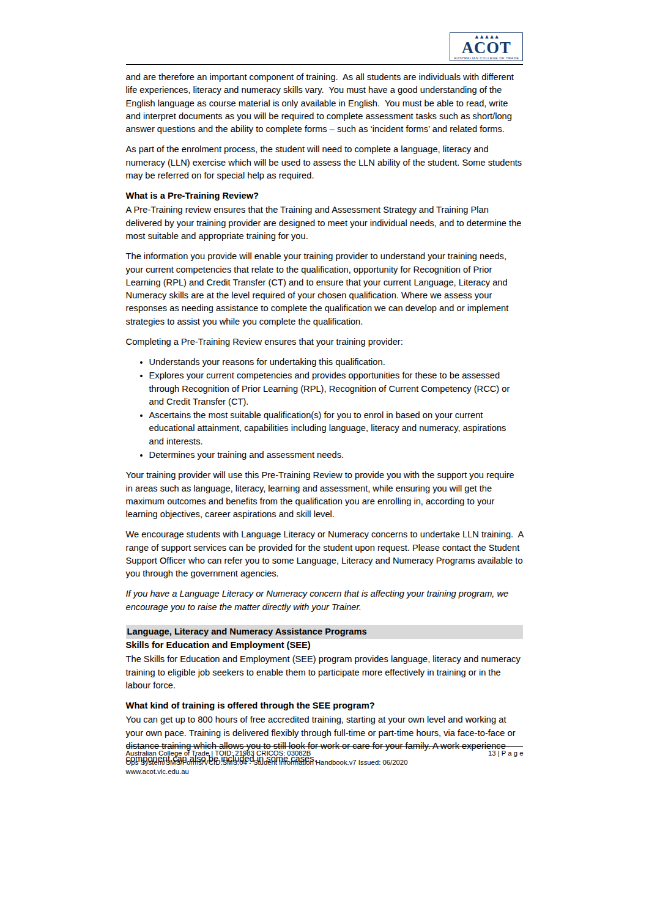▲▲▲▲▲ ACOT AUSTRALIAN COLLEGE OF TRADE
and are therefore an important component of training. As all students are individuals with different life experiences, literacy and numeracy skills vary. You must have a good understanding of the English language as course material is only available in English. You must be able to read, write and interpret documents as you will be required to complete assessment tasks such as short/long answer questions and the ability to complete forms – such as ‘incident forms’ and related forms.
As part of the enrolment process, the student will need to complete a language, literacy and numeracy (LLN) exercise which will be used to assess the LLN ability of the student. Some students may be referred on for special help as required.
What is a Pre-Training Review?
A Pre-Training review ensures that the Training and Assessment Strategy and Training Plan delivered by your training provider are designed to meet your individual needs, and to determine the most suitable and appropriate training for you.
The information you provide will enable your training provider to understand your training needs, your current competencies that relate to the qualification, opportunity for Recognition of Prior Learning (RPL) and Credit Transfer (CT) and to ensure that your current Language, Literacy and Numeracy skills are at the level required of your chosen qualification. Where we assess your responses as needing assistance to complete the qualification we can develop and or implement strategies to assist you while you complete the qualification.
Completing a Pre-Training Review ensures that your training provider:
Understands your reasons for undertaking this qualification.
Explores your current competencies and provides opportunities for these to be assessed through Recognition of Prior Learning (RPL), Recognition of Current Competency (RCC) or and Credit Transfer (CT).
Ascertains the most suitable qualification(s) for you to enrol in based on your current educational attainment, capabilities including language, literacy and numeracy, aspirations and interests.
Determines your training and assessment needs.
Your training provider will use this Pre-Training Review to provide you with the support you require in areas such as language, literacy, learning and assessment, while ensuring you will get the maximum outcomes and benefits from the qualification you are enrolling in, according to your learning objectives, career aspirations and skill level.
We encourage students with Language Literacy or Numeracy concerns to undertake LLN training. A range of support services can be provided for the student upon request. Please contact the Student Support Officer who can refer you to some Language, Literacy and Numeracy Programs available to you through the government agencies.
If you have a Language Literacy or Numeracy concern that is affecting your training program, we encourage you to raise the matter directly with your Trainer.
Language, Literacy and Numeracy Assistance Programs
Skills for Education and Employment (SEE)
The Skills for Education and Employment (SEE) program provides language, literacy and numeracy training to eligible job seekers to enable them to participate more effectively in training or in the labour force.
What kind of training is offered through the SEE program?
You can get up to 800 hours of free accredited training, starting at your own level and working at your own pace. Training is delivered flexibly through full-time or part-time hours, via face-to-face or distance training which allows you to still look for work or care for your family. A work experience component can also be included in some cases.
Australian College of Trade | TOID: 21983 CRICOS: 03082B
Ops System/SMS/Forms/VCID.SMS.04 - Student Information Handbook.v7 Issued: 06/2020
www.acot.vic.edu.au
13 | P a g e